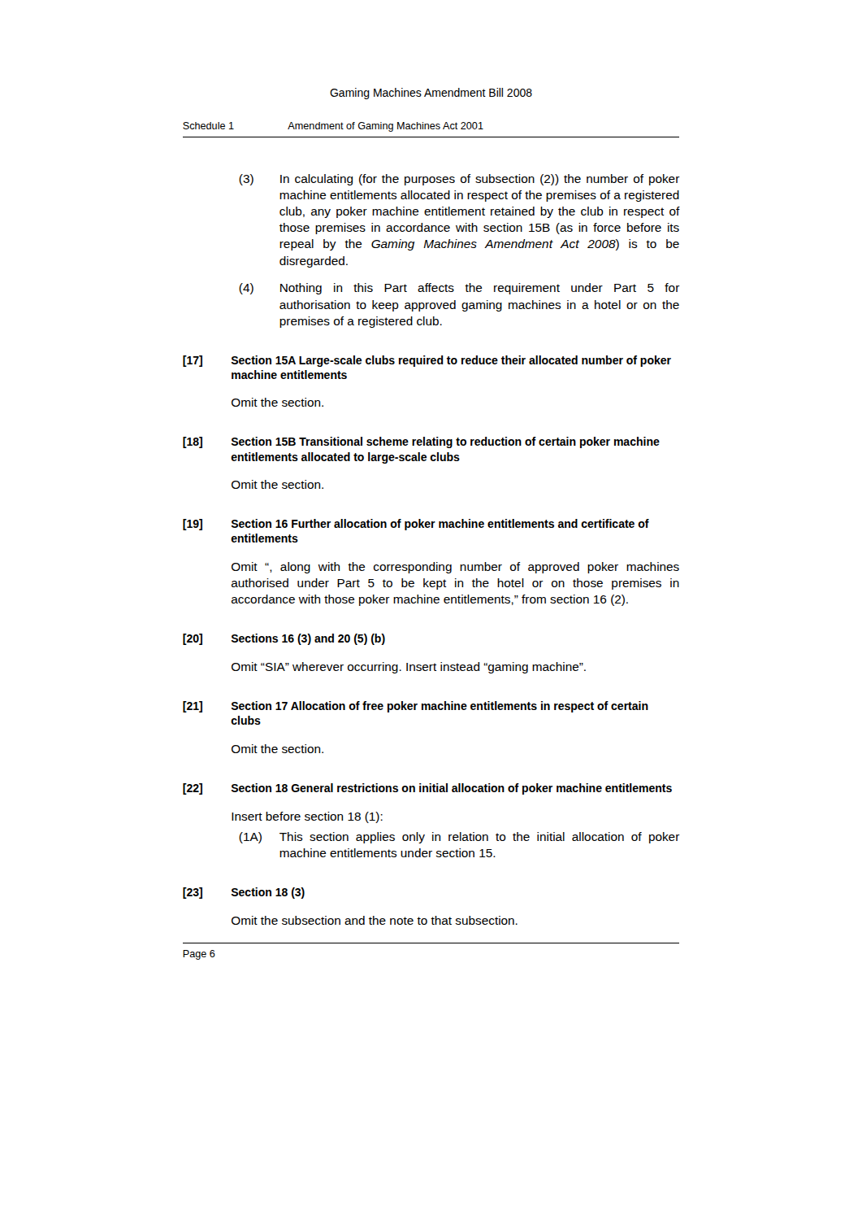Gaming Machines Amendment Bill 2008
Schedule 1
Amendment of Gaming Machines Act 2001
(3)
In calculating (for the purposes of subsection (2)) the number of poker machine entitlements allocated in respect of the premises of a registered club, any poker machine entitlement retained by the club in respect of those premises in accordance with section 15B (as in force before its repeal by the Gaming Machines Amendment Act 2008) is to be disregarded.
(4)
Nothing in this Part affects the requirement under Part 5 for authorisation to keep approved gaming machines in a hotel or on the premises of a registered club.
[17]
Section 15A Large-scale clubs required to reduce their allocated number of poker machine entitlements
Omit the section.
[18]
Section 15B Transitional scheme relating to reduction of certain poker machine entitlements allocated to large-scale clubs
Omit the section.
[19]
Section 16 Further allocation of poker machine entitlements and certificate of entitlements
Omit “, along with the corresponding number of approved poker machines authorised under Part 5 to be kept in the hotel or on those premises in accordance with those poker machine entitlements,” from section 16 (2).
[20]
Sections 16 (3) and 20 (5) (b)
Omit “SIA” wherever occurring. Insert instead “gaming machine”.
[21]
Section 17 Allocation of free poker machine entitlements in respect of certain clubs
Omit the section.
[22]
Section 18 General restrictions on initial allocation of poker machine entitlements
Insert before section 18 (1):
(1A)
This section applies only in relation to the initial allocation of poker machine entitlements under section 15.
[23]
Section 18 (3)
Omit the subsection and the note to that subsection.
Page 6